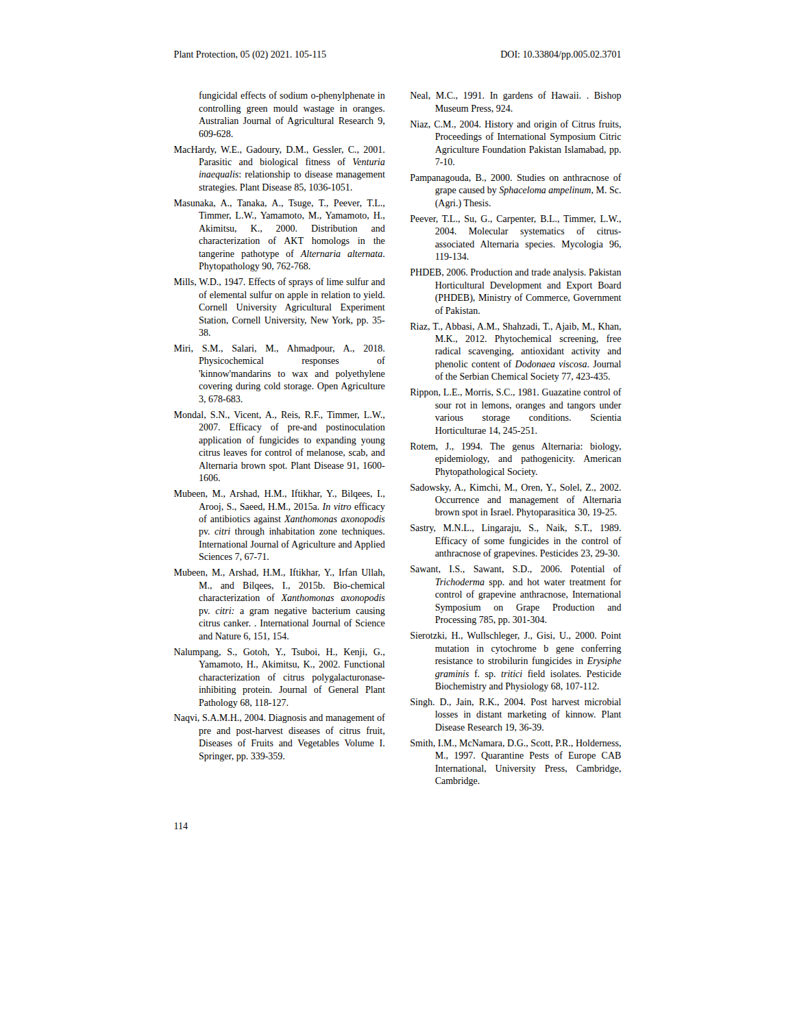Plant Protection, 05 (02) 2021. 105-115 DOI: 10.33804/pp.005.02.3701
fungicidal effects of sodium o-phenylphenate in controlling green mould wastage in oranges. Australian Journal of Agricultural Research 9, 609-628.
MacHardy, W.E., Gadoury, D.M., Gessler, C., 2001. Parasitic and biological fitness of Venturia inaequalis: relationship to disease management strategies. Plant Disease 85, 1036-1051.
Masunaka, A., Tanaka, A., Tsuge, T., Peever, T.L., Timmer, L.W., Yamamoto, M., Yamamoto, H., Akimitsu, K., 2000. Distribution and characterization of AKT homologs in the tangerine pathotype of Alternaria alternata. Phytopathology 90, 762-768.
Mills, W.D., 1947. Effects of sprays of lime sulfur and of elemental sulfur on apple in relation to yield. Cornell University Agricultural Experiment Station, Cornell University, New York, pp. 35-38.
Miri, S.M., Salari, M., Ahmadpour, A., 2018. Physicochemical responses of 'kinnow'mandarins to wax and polyethylene covering during cold storage. Open Agriculture 3, 678-683.
Mondal, S.N., Vicent, A., Reis, R.F., Timmer, L.W., 2007. Efficacy of pre-and postinoculation application of fungicides to expanding young citrus leaves for control of melanose, scab, and Alternaria brown spot. Plant Disease 91, 1600-1606.
Mubeen, M., Arshad, H.M., Iftikhar, Y., Bilqees, I., Arooj, S., Saeed, H.M., 2015a. In vitro efficacy of antibiotics against Xanthomonas axonopodis pv. citri through inhabitation zone techniques. International Journal of Agriculture and Applied Sciences 7, 67-71.
Mubeen, M., Arshad, H.M., Iftikhar, Y., Irfan Ullah, M., and Bilqees, I., 2015b. Bio-chemical characterization of Xanthomonas axonopodis pv. citri: a gram negative bacterium causing citrus canker. . International Journal of Science and Nature 6, 151, 154.
Nalumpang, S., Gotoh, Y., Tsuboi, H., Kenji, G., Yamamoto, H., Akimitsu, K., 2002. Functional characterization of citrus polygalacturonase-inhibiting protein. Journal of General Plant Pathology 68, 118-127.
Naqvi, S.A.M.H., 2004. Diagnosis and management of pre and post-harvest diseases of citrus fruit, Diseases of Fruits and Vegetables Volume I. Springer, pp. 339-359.
Neal, M.C., 1991. In gardens of Hawaii. . Bishop Museum Press, 924.
Niaz, C.M., 2004. History and origin of Citrus fruits, Proceedings of International Symposium Citric Agriculture Foundation Pakistan Islamabad, pp. 7-10.
Pampanagouda, B., 2000. Studies on anthracnose of grape caused by Sphaceloma ampelinum, M. Sc.(Agri.) Thesis.
Peever, T.L., Su, G., Carpenter, B.L., Timmer, L.W., 2004. Molecular systematics of citrus-associated Alternaria species. Mycologia 96, 119-134.
PHDEB, 2006. Production and trade analysis. Pakistan Horticultural Development and Export Board (PHDEB), Ministry of Commerce, Government of Pakistan.
Riaz, T., Abbasi, A.M., Shahzadi, T., Ajaib, M., Khan, M.K., 2012. Phytochemical screening, free radical scavenging, antioxidant activity and phenolic content of Dodonaea viscosa. Journal of the Serbian Chemical Society 77, 423-435.
Rippon, L.E., Morris, S.C., 1981. Guazatine control of sour rot in lemons, oranges and tangors under various storage conditions. Scientia Horticulturae 14, 245-251.
Rotem, J., 1994. The genus Alternaria: biology, epidemiology, and pathogenicity. American Phytopathological Society.
Sadowsky, A., Kimchi, M., Oren, Y., Solel, Z., 2002. Occurrence and management of Alternaria brown spot in Israel. Phytoparasitica 30, 19-25.
Sastry, M.N.L., Lingaraju, S., Naik, S.T., 1989. Efficacy of some fungicides in the control of anthracnose of grapevines. Pesticides 23, 29-30.
Sawant, I.S., Sawant, S.D., 2006. Potential of Trichoderma spp. and hot water treatment for control of grapevine anthracnose, International Symposium on Grape Production and Processing 785, pp. 301-304.
Sierotzki, H., Wullschleger, J., Gisi, U., 2000. Point mutation in cytochrome b gene conferring resistance to strobilurin fungicides in Erysiphe graminis f. sp. tritici field isolates. Pesticide Biochemistry and Physiology 68, 107-112.
Singh. D., Jain, R.K., 2004. Post harvest microbial losses in distant marketing of kinnow. Plant Disease Research 19, 36-39.
Smith, I.M., McNamara, D.G., Scott, P.R., Holderness, M., 1997. Quarantine Pests of Europe CAB International, University Press, Cambridge, Cambridge.
114